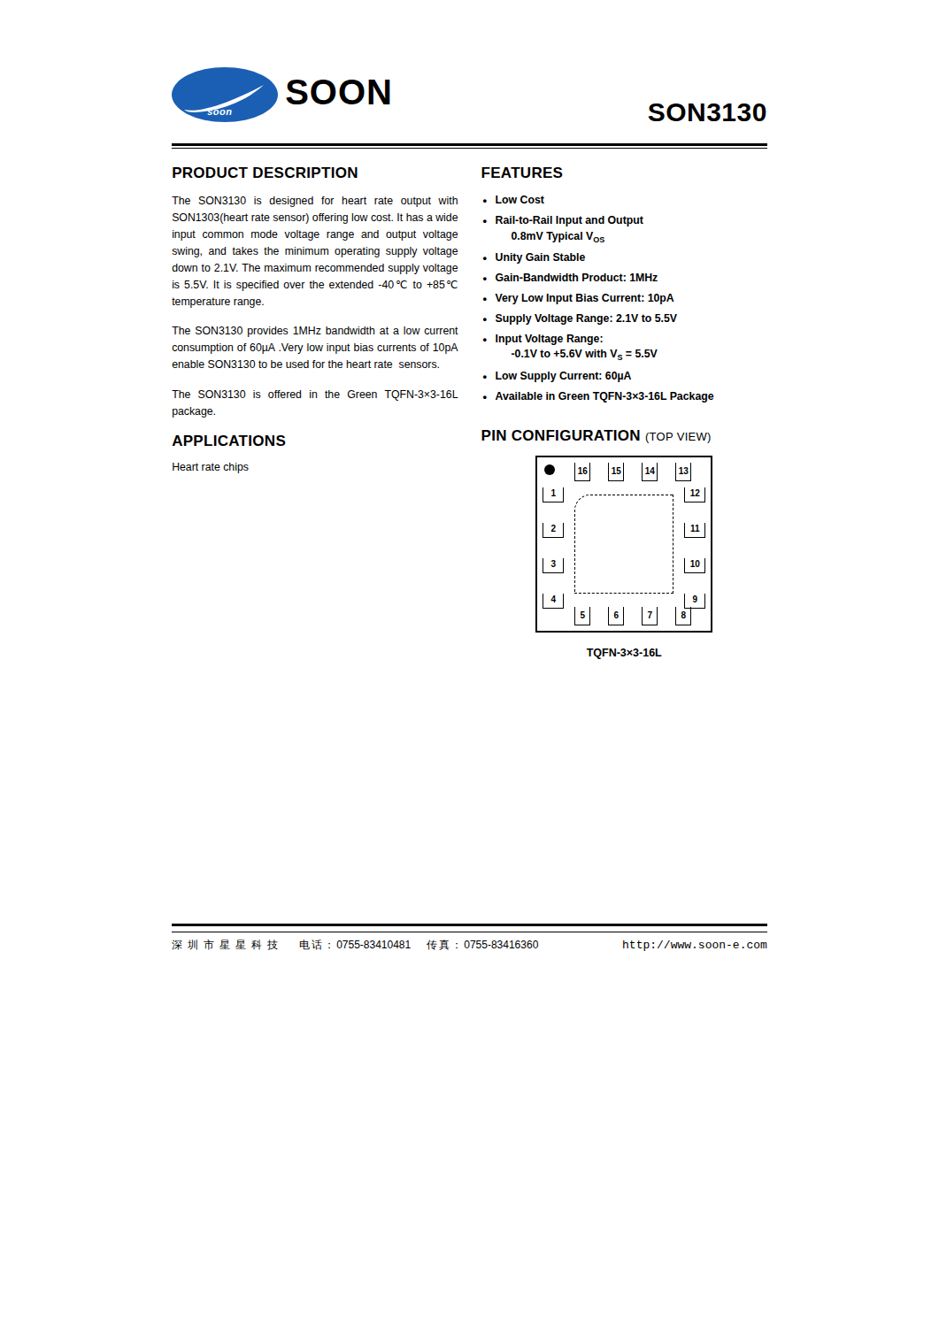soon
SOON
SON3130
PRODUCT DESCRIPTION
The SON3130 is designed for heart rate output with SON1303(heart rate sensor) offering low cost. It has a wide input common mode voltage range and output voltage swing, and takes the minimum operating supply voltage down to 2.1V. The maximum recommended supply voltage is 5.5V. It is specified over the extended -40℃ to +85℃ temperature range.
The SON3130 provides 1MHz bandwidth at a low current consumption of 60µA .Very low input bias currents of 10pA enable SON3130 to be used for the heart rate sensors.
The SON3130 is offered in the Green TQFN-3×3-16L package.
APPLICATIONS
Heart rate chips
FEATURES
Low Cost
Rail-to-Rail Input and Output 0.8mV Typical VOS
Unity Gain Stable
Gain-Bandwidth Product: 1MHz
Very Low Input Bias Current: 10pA
Supply Voltage Range: 2.1V to 5.5V
Input Voltage Range: -0.1V to +5.6V with VS = 5.5V
Low Supply Current: 60µA
Available in Green TQFN-3×3-16L Package
PIN CONFIGURATION (TOP VIEW)
1
2
3
4
5
6
7
8
9
10
11
12
13
14
15
16
TQFN-3×3-16L
深圳市星星科技 电话：0755-83410481 传真：0755-83416360 http://www.soon-e.com